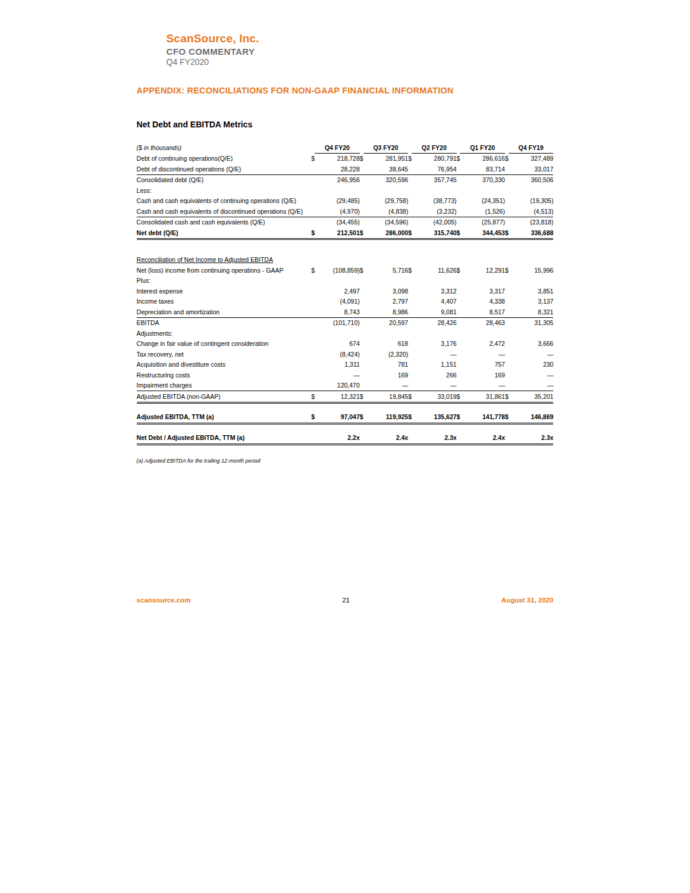ScanSource, Inc.
CFO COMMENTARY
Q4 FY2020
Appendix: Reconciliations for Non-GAAP Financial Information
Net Debt and EBITDA Metrics
| ($ in thousands) | | Q4 FY20 | | Q3 FY20 | | Q2 FY20 | | Q1 FY20 | | Q4 FY19 |
| Debt of continuing operations(Q/E) | $ | 218,728 | $ | 281,951 | $ | 280,791 | $ | 286,616 | $ | 327,489 |
| Debt of discontinued operations (Q/E) | | 28,228 | | 38,645 | | 76,954 | | 83,714 | | 33,017 |
| Consolidated debt (Q/E) | | 246,956 | | 320,596 | | 357,745 | | 370,330 | | 360,506 |
| Less: | | | | | | | | | | |
| Cash and cash equivalents of continuing operations (Q/E) | | (29,485) | | (29,758) | | (38,773) | | (24,351) | | (19,305) |
| Cash and cash equivalents of discontinued operations (Q/E) | | (4,970) | | (4,838) | | (3,232) | | (1,526) | | (4,513) |
| Consolidated cash and cash equivalents (Q/E) | | (34,455) | | (34,596) | | (42,005) | | (25,877) | | (23,818) |
| Net debt (Q/E) | $ | 212,501 | $ | 286,000 | $ | 315,740 | $ | 344,453 | $ | 336,688 |
| Reconciliation of Net Income to Adjusted EBITDA | | | | | | | | | | |
| Net (loss) income from continuing operations - GAAP | $ | (108,859) | $ | 5,716 | $ | 11,626 | $ | 12,291 | $ | 15,996 |
| Plus: | | | | | | | | | | |
| Interest expense | | 2,497 | | 3,098 | | 3,312 | | 3,317 | | 3,851 |
| Income taxes | | (4,091) | | 2,797 | | 4,407 | | 4,338 | | 3,137 |
| Depreciation and amortization | | 8,743 | | 8,986 | | 9,081 | | 8,517 | | 8,321 |
| EBITDA | | (101,710) | | 20,597 | | 28,426 | | 28,463 | | 31,305 |
| Adjustments: | | | | | | | | | | |
| Change in fair value of contingent consideration | | 674 | | 618 | | 3,176 | | 2,472 | | 3,666 |
| Tax recovery, net | | (8,424) | | (2,320) | | — | | — | | — |
| Acquisition and divestiture costs | | 1,311 | | 781 | | 1,151 | | 757 | | 230 |
| Restructuring costs | | — | | 169 | | 266 | | 169 | | — |
| Impairment charges | | 120,470 | | — | | — | | — | | — |
| Adjusted EBITDA (non-GAAP) | $ | 12,321 | $ | 19,845 | $ | 33,019 | $ | 31,861 | $ | 35,201 |
| Adjusted EBITDA, TTM (a) | $ | 97,047 | $ | 119,925 | $ | 135,627 | $ | 141,778 | $ | 146,869 |
| Net Debt / Adjusted EBITDA, TTM (a) | | 2.2x | | 2.4x | | 2.3x | | 2.4x | | 2.3x |
(a) Adjusted EBITDA for the trailing 12-month period
scansource.com 21 August 31, 2020